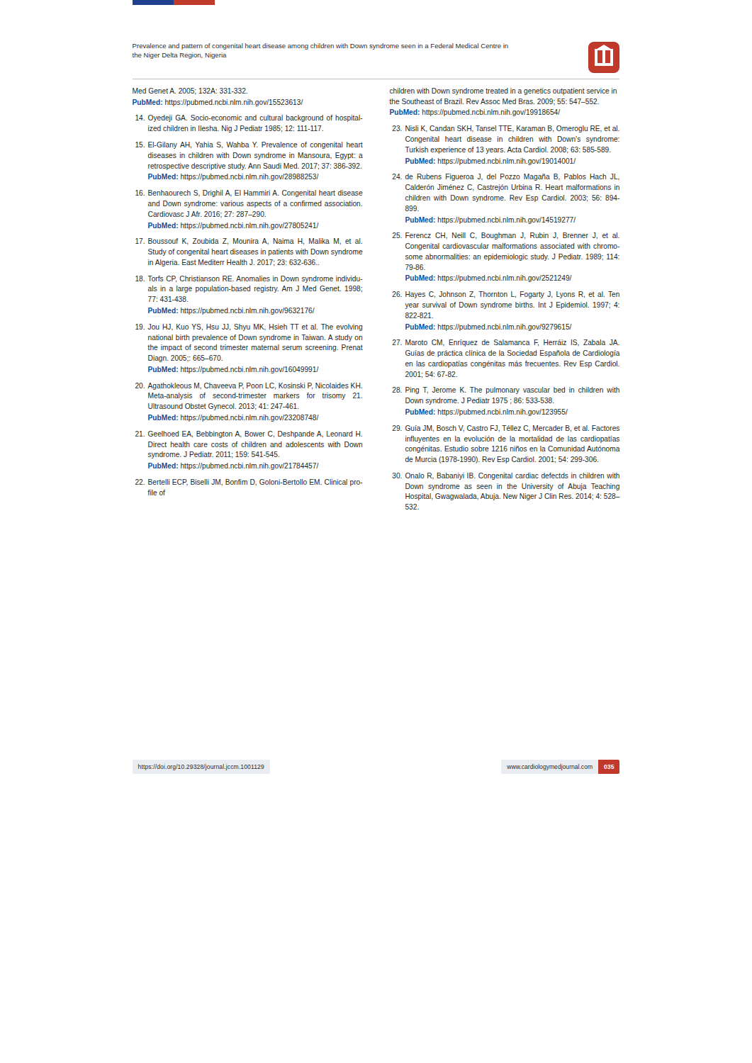Prevalence and pattern of congenital heart disease among children with Down syndrome seen in a Federal Medical Centre in the Niger Delta Region, Nigeria
Med Genet A. 2005; 132A: 331-332. PubMed: https://pubmed.ncbi.nlm.nih.gov/15523613/
14.
Oyedeji GA. Socio-economic and cultural background of hospitalized children in Ilesha. Nig J Pediatr 1985; 12: 111-117.
15.
El-Gilany AH, Yahia S, Wahba Y. Prevalence of congenital heart diseases in children with Down syndrome in Mansoura, Egypt: a retrospective descriptive study. Ann Saudi Med. 2017; 37: 386-392. PubMed: https://pubmed.ncbi.nlm.nih.gov/28988253/
16.
Benhaourech S, Drighil A, El Hammiri A. Congenital heart disease and Down syndrome: various aspects of a confirmed association. Cardiovasc J Afr. 2016; 27: 287–290. PubMed: https://pubmed.ncbi.nlm.nih.gov/27805241/
17.
Boussouf K, Zoubida Z, Mounira A, Naima H, Malika M, et al. Study of congenital heart diseases in patients with Down syndrome in Algeria. East Mediterr Health J. 2017; 23: 632-636..
18.
Torfs CP, Christianson RE. Anomalies in Down syndrome individuals in a large population-based registry. Am J Med Genet. 1998; 77: 431-438. PubMed: https://pubmed.ncbi.nlm.nih.gov/9632176/
19.
Jou HJ, Kuo YS, Hsu JJ, Shyu MK, Hsieh TT et al. The evolving national birth prevalence of Down syndrome in Taiwan. A study on the impact of second trimester maternal serum screening. Prenat Diagn. 2005;: 665–670. PubMed: https://pubmed.ncbi.nlm.nih.gov/16049991/
20.
Agathokleous M, Chaveeva P, Poon LC, Kosinski P, Nicolaides KH. Meta-analysis of second-trimester markers for trisomy 21. Ultrasound Obstet Gynecol. 2013; 41: 247-461. PubMed: https://pubmed.ncbi.nlm.nih.gov/23208748/
21.
Geelhoed EA, Bebbington A, Bower C, Deshpande A, Leonard H. Direct health care costs of children and adolescents with Down syndrome. J Pediatr. 2011; 159: 541-545. PubMed: https://pubmed.ncbi.nlm.nih.gov/21784457/
22.
Bertelli ECP, Biselli JM, Bonfim D, Goloni-Bertollo EM. Clinical profile of
children with Down syndrome treated in a genetics outpatient service in the Southeast of Brazil. Rev Assoc Med Bras. 2009; 55: 547–552. PubMed: https://pubmed.ncbi.nlm.nih.gov/19918654/
23.
Nisli K, Candan SKH, Tansel TTE, Karaman B, Omeroglu RE, et al. Congenital heart disease in children with Down’s syndrome: Turkish experience of 13 years. Acta Cardiol. 2008; 63: 585-589. PubMed: https://pubmed.ncbi.nlm.nih.gov/19014001/
24.
de Rubens Figueroa J, del Pozzo Magaña B, Pablos Hach JL, Calderón Jiménez C, Castrejón Urbina R. Heart malformations in children with Down syndrome. Rev Esp Cardiol. 2003; 56: 894-899. PubMed: https://pubmed.ncbi.nlm.nih.gov/14519277/
25.
Ferencz CH, Neill C, Boughman J, Rubin J, Brenner J, et al. Congenital cardiovascular malformations associated with chromosome abnormalities: an epidemiologic study. J Pediatr. 1989; 114: 79-86. PubMed: https://pubmed.ncbi.nlm.nih.gov/2521249/
26.
Hayes C, Johnson Z, Thornton L, Fogarty J, Lyons R, et al. Ten year survival of Down syndrome births. Int J Epidemiol. 1997; 4: 822-821. PubMed: https://pubmed.ncbi.nlm.nih.gov/9279615/
27.
Maroto CM, Enríquez de Salamanca F, Herráiz IS, Zabala JA. Guías de práctica clínica de la Sociedad Española de Cardiología en las cardiopatías congénitas más frecuentes. Rev Esp Cardiol. 2001; 54: 67-82.
28.
Ping T, Jerome K. The pulmonary vascular bed in children with Down syndrome. J Pediatr 1975 ; 86: 533-538. PubMed: https://pubmed.ncbi.nlm.nih.gov/123955/
29.
Guía JM, Bosch V, Castro FJ, Téllez C, Mercader B, et al. Factores influyentes en la evolución de la mortalidad de las cardiopatías congénitas. Estudio sobre 1216 niños en la Comunidad Autónoma de Murcia (1978-1990). Rev Esp Cardiol. 2001; 54: 299-306.
30.
Onalo R, Babaniyi IB. Congenital cardiac defectds in children with Down syndrome as seen in the University of Abuja Teaching Hospital, Gwagwalada, Abuja. New Niger J Clin Res. 2014; 4: 528–532.
https://doi.org/10.29328/journal.jccm.1001129
www.cardiologymedjournal.com
035